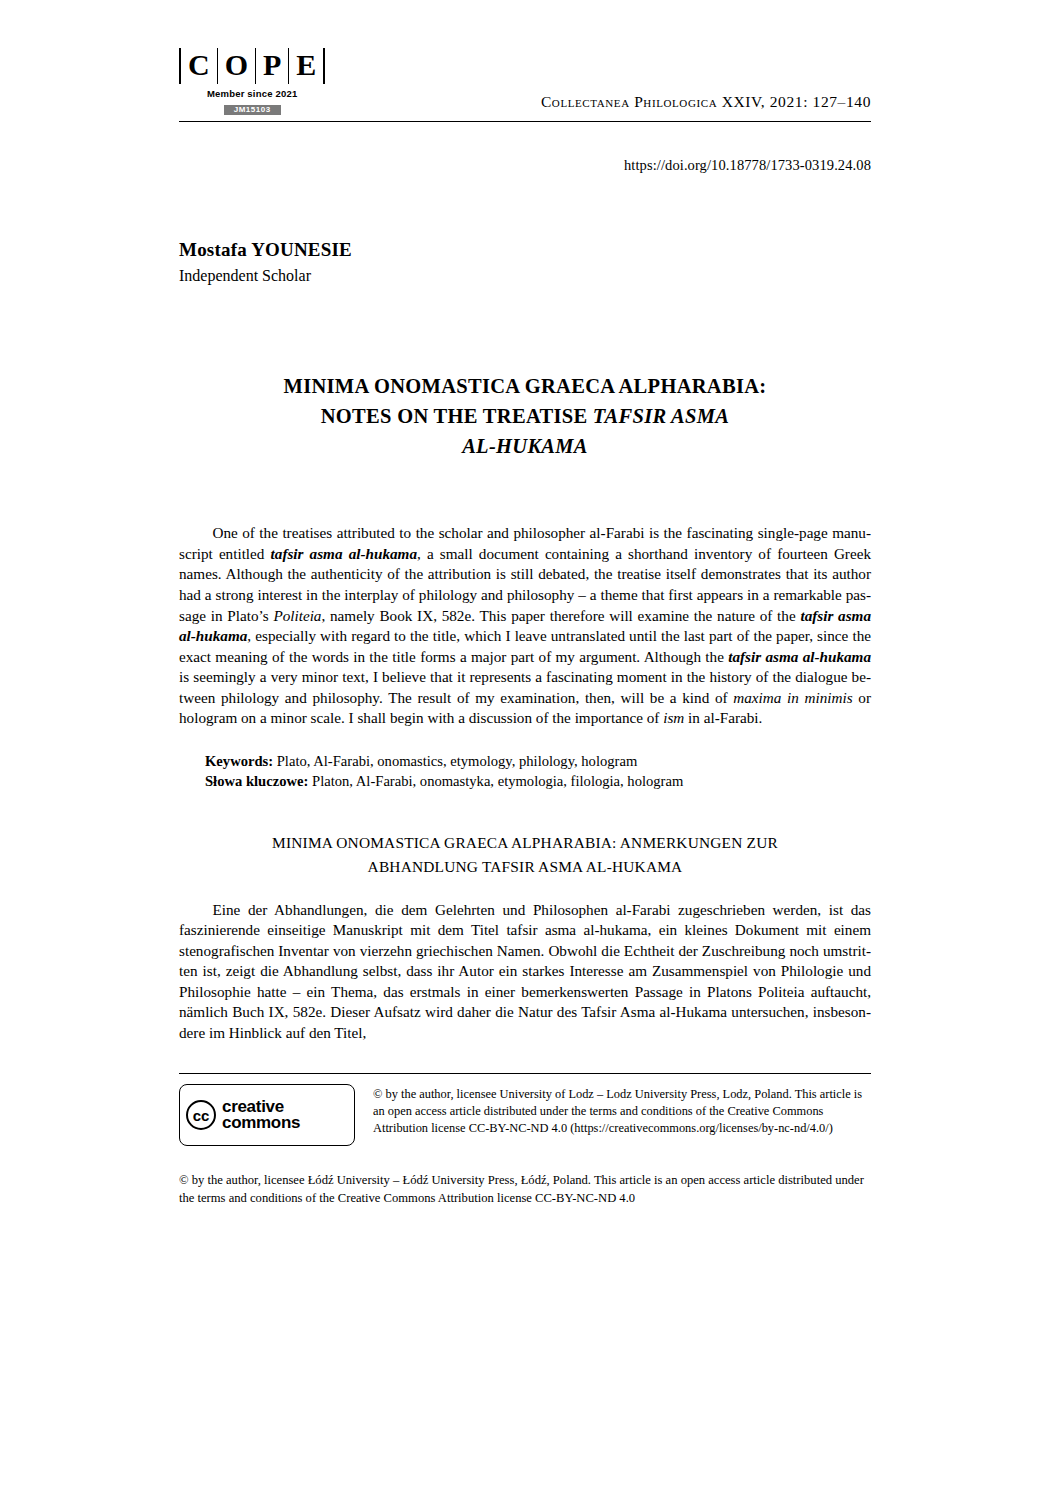COPE
Member since 2021
JM15103
Collectanea Philologica XXIV, 2021: 127–140
https://doi.org/10.18778/1733-0319.24.08
Mostafa YOUNESIE
Independent Scholar
Minima Onomastica Graeca Alpharabia:
Notes on the Treatise Tafsir Asma
al-Hukama
One of the treatises attributed to the scholar and philosopher al-Farabi is the fascinating single-page manuscript entitled tafsir asma al-hukama, a small document containing a shorthand inventory of fourteen Greek names. Although the authenticity of the attribution is still debated, the treatise itself demonstrates that its author had a strong interest in the interplay of philology and philosophy – a theme that first appears in a remarkable passage in Plato’s Politeia, namely Book IX, 582e. This paper therefore will examine the nature of the tafsir asma al-hukama, especially with regard to the title, which I leave untranslated until the last part of the paper, since the exact meaning of the words in the title forms a major part of my argument. Although the tafsir asma al-hukama is seemingly a very minor text, I believe that it represents a fascinating moment in the history of the dialogue between philology and philosophy. The result of my examination, then, will be a kind of maxima in minimis or hologram on a minor scale. I shall begin with a discussion of the importance of ism in al-Farabi.
Keywords: Plato, Al-Farabi, onomastics, etymology, philology, hologram
Słowa kluczowe: Platon, Al-Farabi, onomastyka, etymologia, filologia, hologram
MINIMA ONOMASTICA GRAECA ALPHARABIA: ANMERKUNGEN ZUR
ABHANDLUNG TAFSIR ASMA AL-HUKAMA
Eine der Abhandlungen, die dem Gelehrten und Philosophen al-Farabi zugeschrieben werden, ist das faszinierende einseitige Manuskript mit dem Titel tafsir asma al-hukama, ein kleines Dokument mit einem stenografischen Inventar von vierzehn griechischen Namen. Obwohl die Echtheit der Zuschreibung noch umstritten ist, zeigt die Abhandlung selbst, dass ihr Autor ein starkes Interesse am Zusammenspiel von Philologie und Philosophie hatte – ein Thema, das erstmals in einer bemerkenswerten Passage in Platons Politeia auftaucht, nämlich Buch IX, 582e. Dieser Aufsatz wird daher die Natur des Tafsir Asma al-Hukama untersuchen, insbesondere im Hinblick auf den Titel,
cc
creative
commons
© by the author, licensee University of Lodz – Lodz University Press, Lodz, Poland. This article is an open access article distributed under the terms and conditions of the Creative Commons Attribution license CC-BY-NC-ND 4.0 (https://creativecommons.org/licenses/by-nc-nd/4.0/)
© by the author, licensee Łódź University – Łódź University Press, Łódź, Poland. This article is an open access article distributed under the terms and conditions of the Creative Commons Attribution license CC-BY-NC-ND 4.0